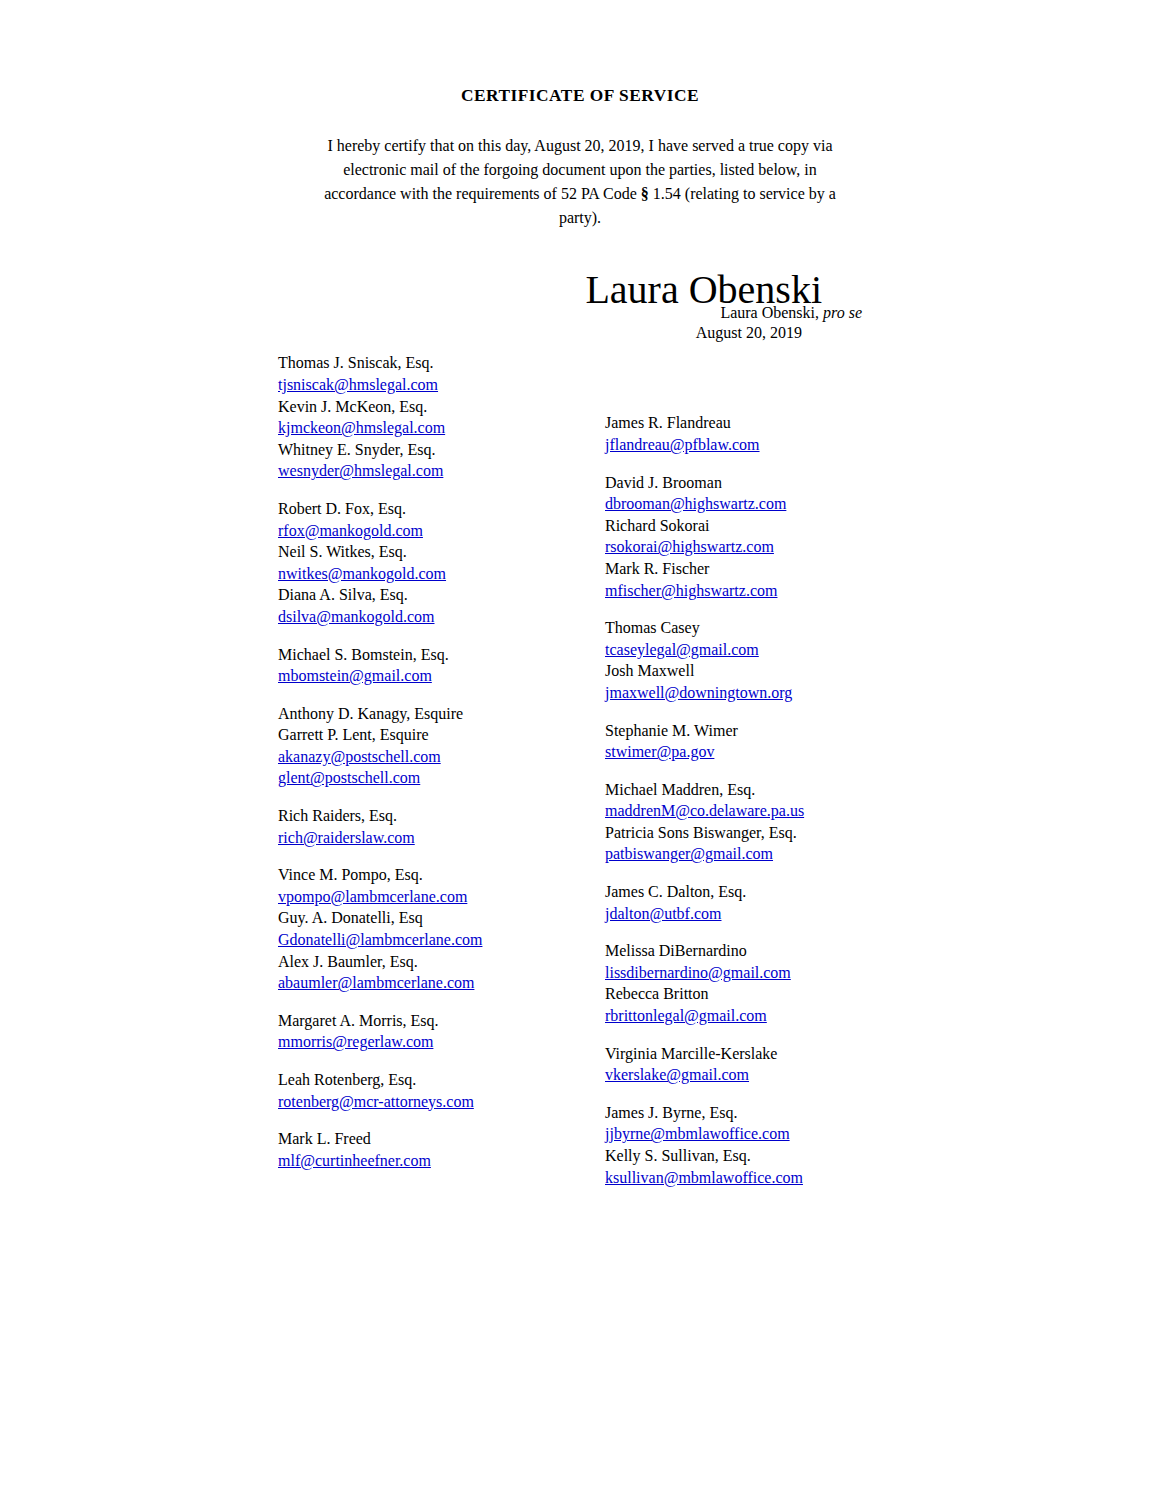CERTIFICATE OF SERVICE
I hereby certify that on this day, August 20, 2019, I have served a true copy via electronic mail of the forgoing document upon the parties, listed below, in accordance with the requirements of 52 PA Code § 1.54 (relating to service by a party).
Laura Obenski
Laura Obenski, pro se
August 20, 2019
Thomas J. Sniscak, Esq.
tjsniscak@hmslegal.com
Kevin J. McKeon, Esq.
kjmckeon@hmslegal.com
Whitney E. Snyder, Esq.
wesnyder@hmslegal.com
Robert D. Fox, Esq.
rfox@mankogold.com
Neil S. Witkes, Esq.
nwitkes@mankogold.com
Diana A. Silva, Esq.
dsilva@mankogold.com
Michael S. Bomstein, Esq.
mbomstein@gmail.com
Anthony D. Kanagy, Esquire
Garrett P. Lent, Esquire
akanazy@postschell.com
glent@postschell.com
Rich Raiders, Esq.
rich@raiderslaw.com
Vince M. Pompo, Esq.
vpompo@lambmcerlane.com
Guy. A. Donatelli, Esq
Gdonatelli@lambmcerlane.com
Alex J. Baumler, Esq.
abaumler@lambmcerlane.com
Margaret A. Morris, Esq.
mmorris@regerlaw.com
Leah Rotenberg, Esq.
rotenberg@mcr-attorneys.com
Mark L. Freed
mlf@curtinheefner.com
James R. Flandreau
jflandreau@pfblaw.com
David J. Brooman
dbrooman@highswartz.com
Richard Sokorai
rsokorai@highswartz.com
Mark R. Fischer
mfischer@highswartz.com
Thomas Casey
tcaseylegal@gmail.com
Josh Maxwell
jmaxwell@downingtown.org
Stephanie M. Wimer
stwimer@pa.gov
Michael Maddren, Esq.
maddrenM@co.delaware.pa.us
Patricia Sons Biswanger, Esq.
patbiswanger@gmail.com
James C. Dalton, Esq.
jdalton@utbf.com
Melissa DiBernardino
lissdibernardino@gmail.com
Rebecca Britton
rbrittonlegal@gmail.com
Virginia Marcille-Kerslake
vkerslake@gmail.com
James J. Byrne, Esq.
jjbyrne@mbmlawoffice.com
Kelly S. Sullivan, Esq.
ksullivan@mbmlawoffice.com